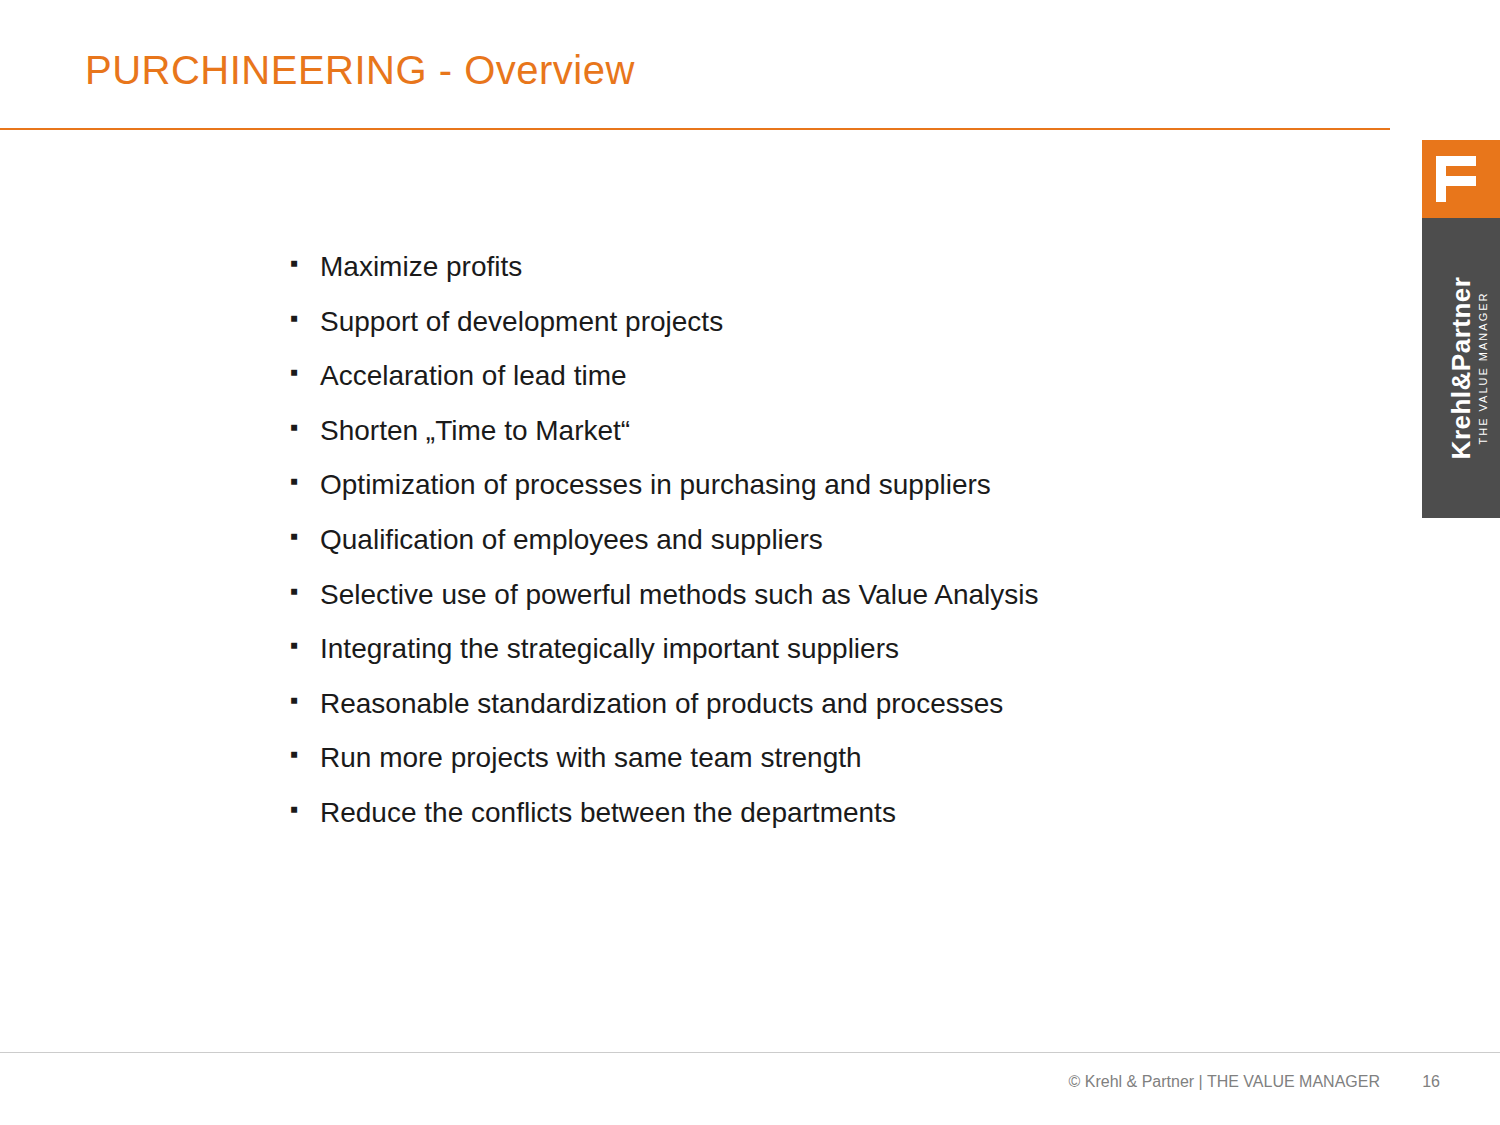PURCHINEERING - Overview
Maximize profits
Support of development projects
Accelaration of lead time
Shorten „Time to Market“
Optimization of processes in purchasing and suppliers
Qualification of employees and suppliers
Selective use of powerful methods such as Value Analysis
Integrating the strategically important suppliers
Reasonable standardization of products and processes
Run more projects with same team strength
Reduce the conflicts between the departments
Krehl&Partner
THE VALUE MANAGER
© Krehl & Partner | THE VALUE MANAGER
16